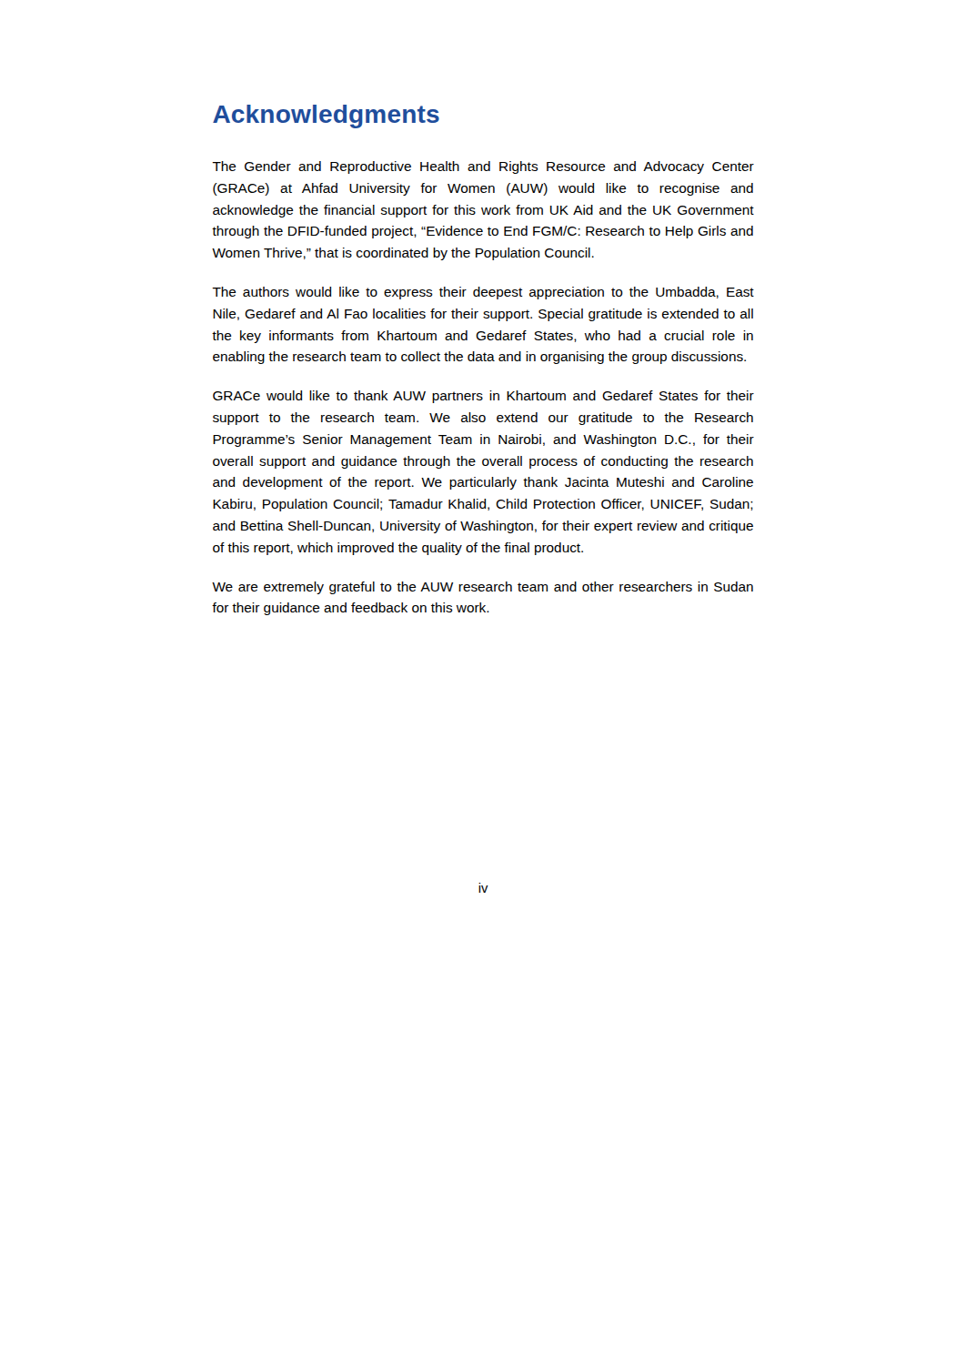Acknowledgments
The Gender and Reproductive Health and Rights Resource and Advocacy Center (GRACe) at Ahfad University for Women (AUW) would like to recognise and acknowledge the financial support for this work from UK Aid and the UK Government through the DFID-funded project, “Evidence to End FGM/C: Research to Help Girls and Women Thrive,” that is coordinated by the Population Council.
The authors would like to express their deepest appreciation to the Umbadda, East Nile, Gedaref and Al Fao localities for their support. Special gratitude is extended to all the key informants from Khartoum and Gedaref States, who had a crucial role in enabling the research team to collect the data and in organising the group discussions.
GRACe would like to thank AUW partners in Khartoum and Gedaref States for their support to the research team. We also extend our gratitude to the Research Programme’s Senior Management Team in Nairobi, and Washington D.C., for their overall support and guidance through the overall process of conducting the research and development of the report. We particularly thank Jacinta Muteshi and Caroline Kabiru, Population Council; Tamadur Khalid, Child Protection Officer, UNICEF, Sudan; and Bettina Shell-Duncan, University of Washington, for their expert review and critique of this report, which improved the quality of the final product.
We are extremely grateful to the AUW research team and other researchers in Sudan for their guidance and feedback on this work.
iv